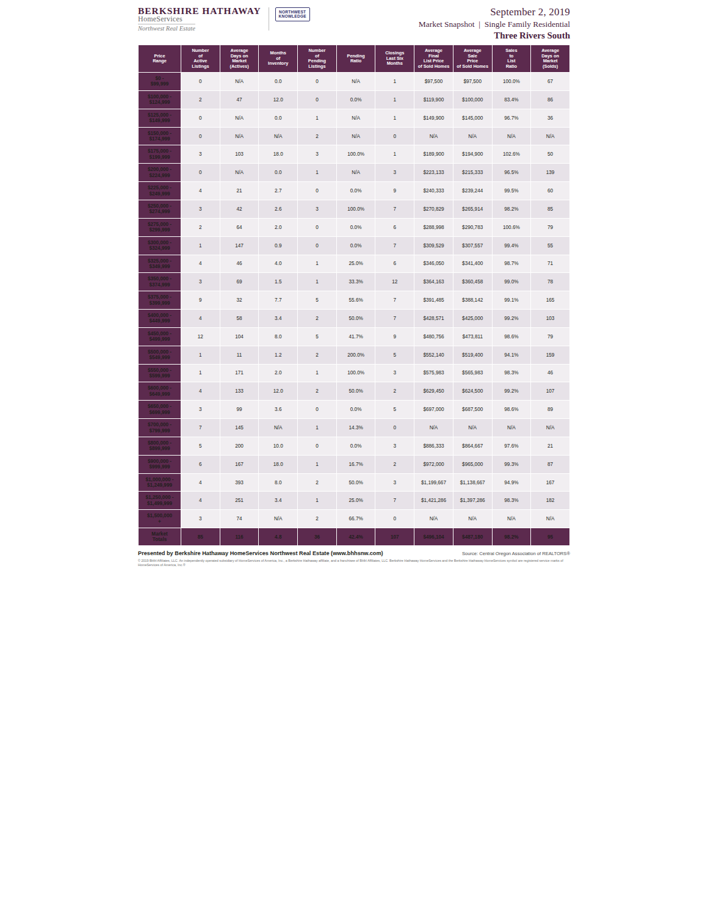BERKSHIRE HATHAWAY
HomeServices
Northwest Real Estate
NORTHWEST
KNOWLEDGE
September 2, 2019
Market Snapshot | Single Family Residential
Three Rivers South
| Price Range | Number of Active Listings | Average Days on Market (Actives) | Months of Inventory | Number of Pending Listings | Pending Ratio | Closings Last Six Months | Average Final List Price of Sold Homes | Average Sale Price of Sold Homes | Sales to List Ratio | Average Days on Market (Solds) |
| --- | --- | --- | --- | --- | --- | --- | --- | --- | --- | --- |
| $0 - $99,999 | 0 | N/A | 0.0 | 0 | N/A | 1 | $97,500 | $97,500 | 100.0% | 67 |
| $100,000 - $124,999 | 2 | 47 | 12.0 | 0 | 0.0% | 1 | $119,900 | $100,000 | 83.4% | 86 |
| $125,000 - $149,999 | 0 | N/A | 0.0 | 1 | N/A | 1 | $149,900 | $145,000 | 96.7% | 36 |
| $150,000 - $174,999 | 0 | N/A | N/A | 2 | N/A | 0 | N/A | N/A | N/A | N/A |
| $175,000 - $199,999 | 3 | 103 | 18.0 | 3 | 100.0% | 1 | $189,900 | $194,900 | 102.6% | 50 |
| $200,000 - $224,999 | 0 | N/A | 0.0 | 1 | N/A | 3 | $223,133 | $215,333 | 96.5% | 139 |
| $225,000 - $249,999 | 4 | 21 | 2.7 | 0 | 0.0% | 9 | $240,333 | $239,244 | 99.5% | 60 |
| $250,000 - $274,999 | 3 | 42 | 2.6 | 3 | 100.0% | 7 | $270,829 | $265,914 | 98.2% | 85 |
| $275,000 - $299,999 | 2 | 64 | 2.0 | 0 | 0.0% | 6 | $288,998 | $290,783 | 100.6% | 79 |
| $300,000 - $324,999 | 1 | 147 | 0.9 | 0 | 0.0% | 7 | $309,529 | $307,557 | 99.4% | 55 |
| $325,000 - $349,999 | 4 | 46 | 4.0 | 1 | 25.0% | 6 | $346,050 | $341,400 | 98.7% | 71 |
| $350,000 - $374,999 | 3 | 69 | 1.5 | 1 | 33.3% | 12 | $364,163 | $360,458 | 99.0% | 78 |
| $375,000 - $399,999 | 9 | 32 | 7.7 | 5 | 55.6% | 7 | $391,485 | $388,142 | 99.1% | 165 |
| $400,000 - $449,999 | 4 | 58 | 3.4 | 2 | 50.0% | 7 | $428,571 | $425,000 | 99.2% | 103 |
| $450,000 - $499,999 | 12 | 104 | 8.0 | 5 | 41.7% | 9 | $480,756 | $473,811 | 98.6% | 79 |
| $500,000 - $549,999 | 1 | 11 | 1.2 | 2 | 200.0% | 5 | $552,140 | $519,400 | 94.1% | 159 |
| $550,000 - $599,999 | 1 | 171 | 2.0 | 1 | 100.0% | 3 | $575,983 | $565,983 | 98.3% | 46 |
| $600,000 - $649,999 | 4 | 133 | 12.0 | 2 | 50.0% | 2 | $629,450 | $624,500 | 99.2% | 107 |
| $650,000 - $699,999 | 3 | 99 | 3.6 | 0 | 0.0% | 5 | $697,000 | $687,500 | 98.6% | 89 |
| $700,000 - $799,999 | 7 | 145 | N/A | 1 | 14.3% | 0 | N/A | N/A | N/A | N/A |
| $800,000 - $899,999 | 5 | 200 | 10.0 | 0 | 0.0% | 3 | $886,333 | $864,667 | 97.6% | 21 |
| $900,000 - $999,999 | 6 | 167 | 18.0 | 1 | 16.7% | 2 | $972,000 | $965,000 | 99.3% | 87 |
| $1,000,000 - $1,249,999 | 4 | 393 | 8.0 | 2 | 50.0% | 3 | $1,199,667 | $1,138,667 | 94.9% | 167 |
| $1,250,000 - $1,499,999 | 4 | 251 | 3.4 | 1 | 25.0% | 7 | $1,421,286 | $1,397,286 | 98.3% | 182 |
| $1,500,000 + | 3 | 74 | N/A | 2 | 66.7% | 0 | N/A | N/A | N/A | N/A |
| Market Totals | 85 | 116 | 4.8 | 36 | 42.4% | 107 | $496,104 | $487,180 | 98.2% | 95 |
Presented by Berkshire Hathaway HomeServices Northwest Real Estate (www.bhhsnw.com)
Source: Central Oregon Association of REALTORS®
© 2019 BHH Affiliates, LLC. An independently operated subsidiary of HomeServices of America, Inc., a Berkshire Hathaway affiliate, and a franchisee of BHH Affiliates, LLC. Berkshire Hathaway HomeServices and the Berkshire Hathaway HomeServices symbol are registered service marks of HomeServices of America, Inc.®